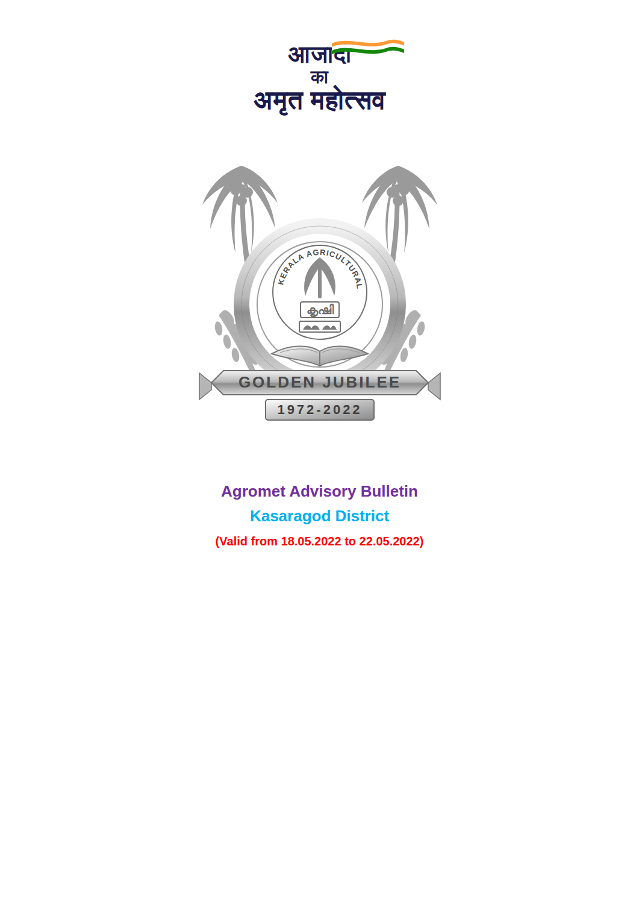आजादी
का
अमृत महोत्सव
KERALA AGRICULTURAL UNIVERSITY കൃഷി GOLDEN JUBILEE 1972-2022
Agromet Advisory Bulletin
Kasaragod District
(Valid from 18.05.2022 to 22.05.2022)